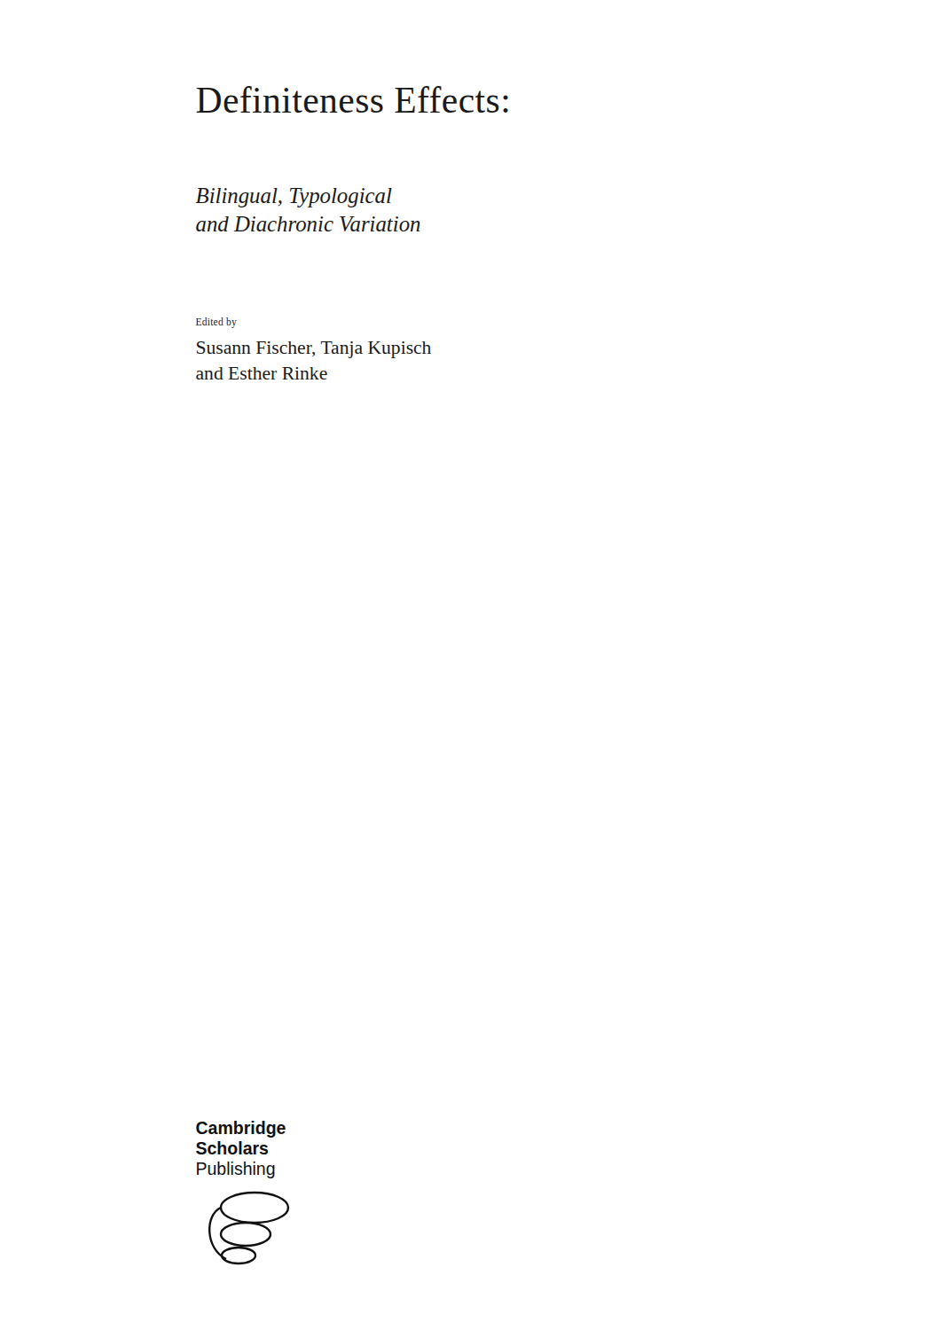Definiteness Effects:
Bilingual, Typological
and Diachronic Variation
Edited by
Susann Fischer, Tanja Kupisch
and Esther Rinke
Cambridge
Scholars
Publishing